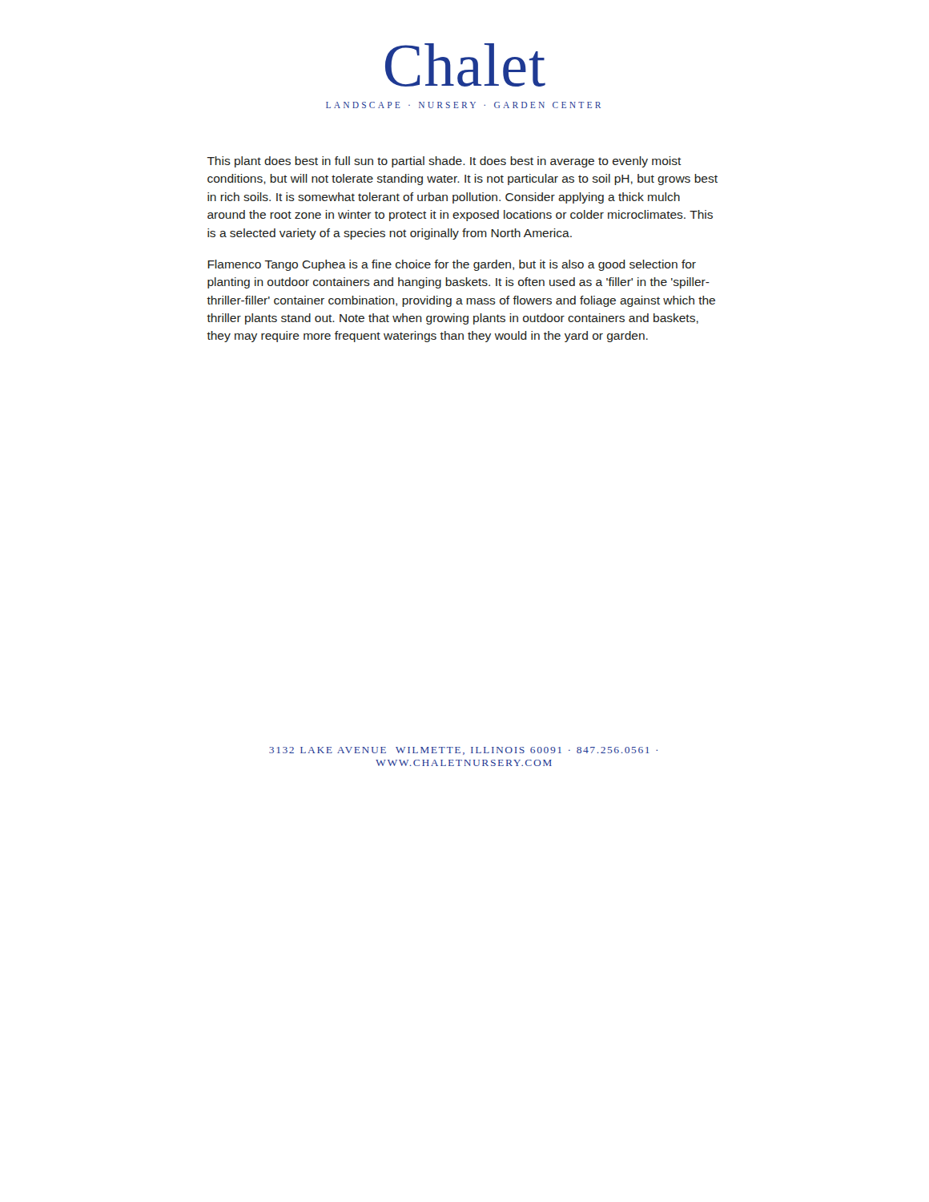Chalet
Landscape · Nursery · Garden Center
This plant does best in full sun to partial shade. It does best in average to evenly moist conditions, but will not tolerate standing water. It is not particular as to soil pH, but grows best in rich soils. It is somewhat tolerant of urban pollution. Consider applying a thick mulch around the root zone in winter to protect it in exposed locations or colder microclimates. This is a selected variety of a species not originally from North America.
Flamenco Tango Cuphea is a fine choice for the garden, but it is also a good selection for planting in outdoor containers and hanging baskets. It is often used as a 'filler' in the 'spiller-thriller-filler' container combination, providing a mass of flowers and foliage against which the thriller plants stand out. Note that when growing plants in outdoor containers and baskets, they may require more frequent waterings than they would in the yard or garden.
3132 Lake Avenue Wilmette, Illinois 60091 · 847.256.0561 · www.chaletnursery.com